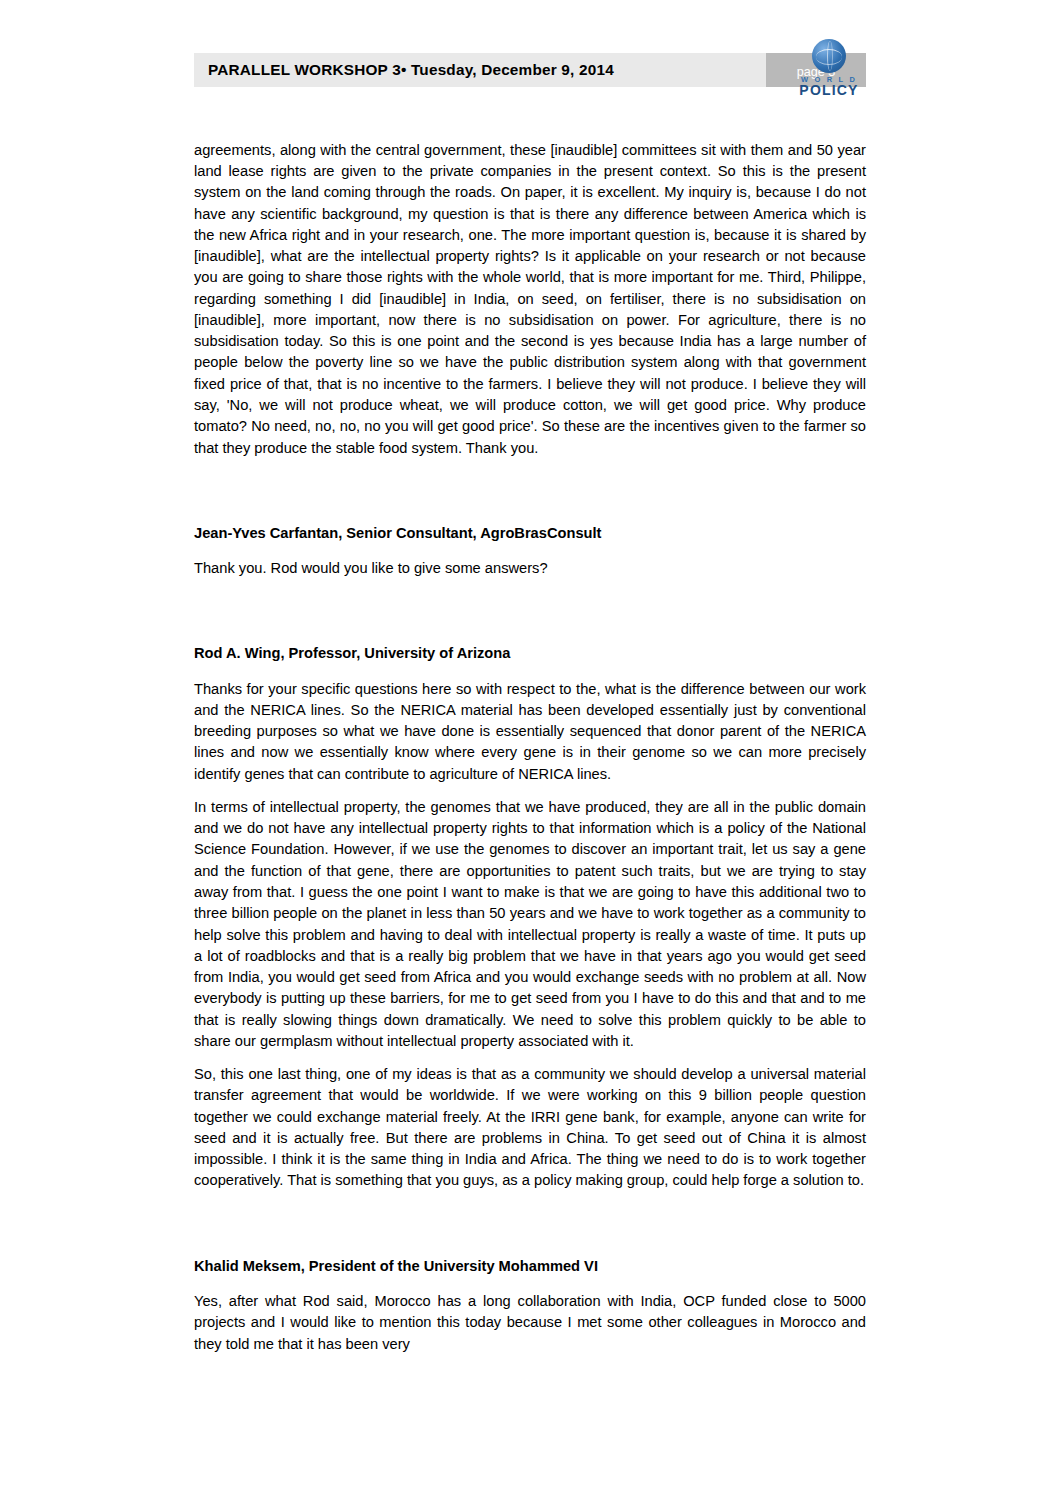PARALLEL WORKSHOP 3• Tuesday, December 9, 2014
page 3
W O R L D
POLICY
agreements, along with the central government, these [inaudible] committees sit with them and 50 year land lease rights are given to the private companies in the present context. So this is the present system on the land coming through the roads. On paper, it is excellent. My inquiry is, because I do not have any scientific background, my question is that is there any difference between America which is the new Africa right and in your research, one. The more important question is, because it is shared by [inaudible], what are the intellectual property rights? Is it applicable on your research or not because you are going to share those rights with the whole world, that is more important for me. Third, Philippe, regarding something I did [inaudible] in India, on seed, on fertiliser, there is no subsidisation on [inaudible], more important, now there is no subsidisation on power. For agriculture, there is no subsidisation today. So this is one point and the second is yes because India has a large number of people below the poverty line so we have the public distribution system along with that government fixed price of that, that is no incentive to the farmers. I believe they will not produce. I believe they will say, 'No, we will not produce wheat, we will produce cotton, we will get good price. Why produce tomato? No need, no, no, no you will get good price'. So these are the incentives given to the farmer so that they produce the stable food system. Thank you.
Jean-Yves Carfantan, Senior Consultant, AgroBrasConsult
Thank you. Rod would you like to give some answers?
Rod A. Wing, Professor, University of Arizona
Thanks for your specific questions here so with respect to the, what is the difference between our work and the NERICA lines. So the NERICA material has been developed essentially just by conventional breeding purposes so what we have done is essentially sequenced that donor parent of the NERICA lines and now we essentially know where every gene is in their genome so we can more precisely identify genes that can contribute to agriculture of NERICA lines.
In terms of intellectual property, the genomes that we have produced, they are all in the public domain and we do not have any intellectual property rights to that information which is a policy of the National Science Foundation. However, if we use the genomes to discover an important trait, let us say a gene and the function of that gene, there are opportunities to patent such traits, but we are trying to stay away from that. I guess the one point I want to make is that we are going to have this additional two to three billion people on the planet in less than 50 years and we have to work together as a community to help solve this problem and having to deal with intellectual property is really a waste of time. It puts up a lot of roadblocks and that is a really big problem that we have in that years ago you would get seed from India, you would get seed from Africa and you would exchange seeds with no problem at all. Now everybody is putting up these barriers, for me to get seed from you I have to do this and that and to me that is really slowing things down dramatically. We need to solve this problem quickly to be able to share our germplasm without intellectual property associated with it.
So, this one last thing, one of my ideas is that as a community we should develop a universal material transfer agreement that would be worldwide. If we were working on this 9 billion people question together we could exchange material freely. At the IRRI gene bank, for example, anyone can write for seed and it is actually free. But there are problems in China. To get seed out of China it is almost impossible. I think it is the same thing in India and Africa. The thing we need to do is to work together cooperatively. That is something that you guys, as a policy making group, could help forge a solution to.
Khalid Meksem, President of the University Mohammed VI
Yes, after what Rod said, Morocco has a long collaboration with India, OCP funded close to 5000 projects and I would like to mention this today because I met some other colleagues in Morocco and they told me that it has been very